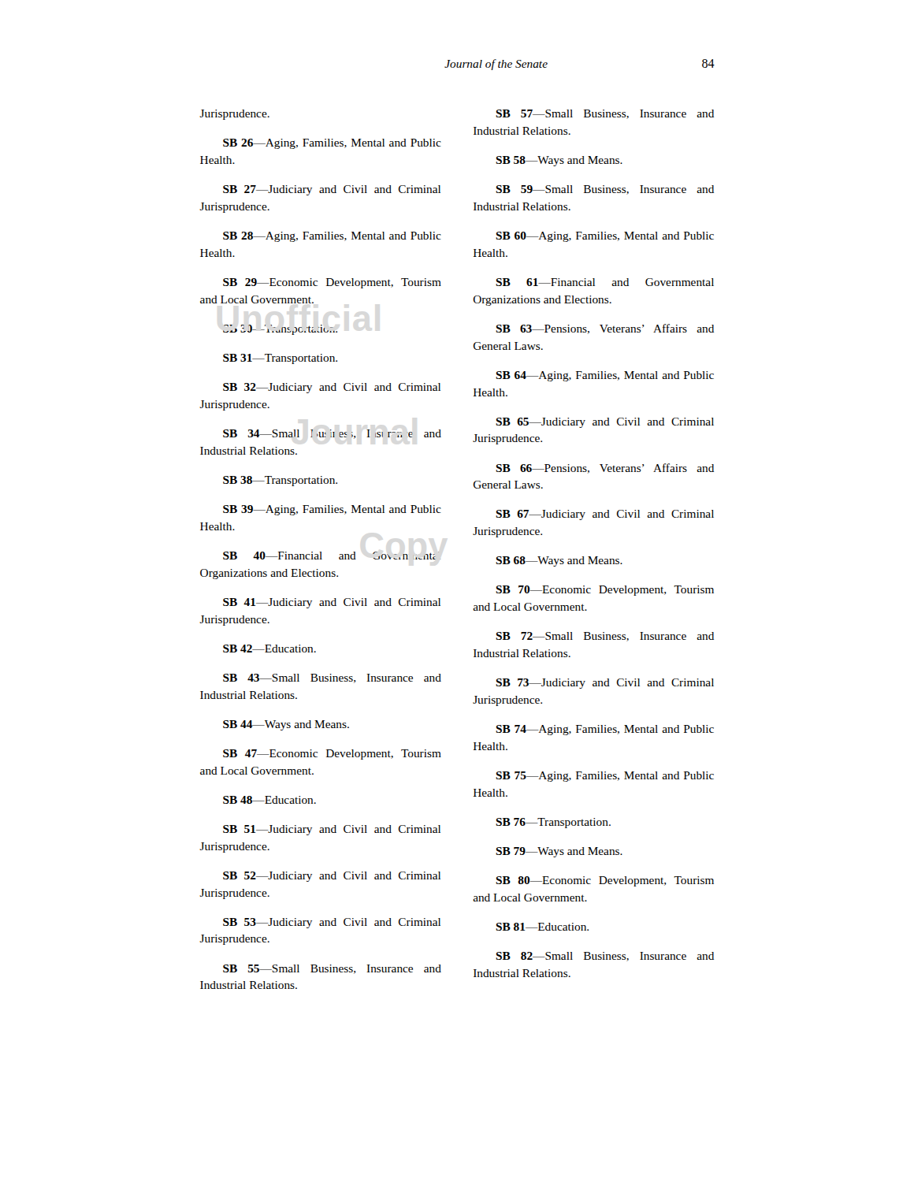Unofficial
Journal
Copy
Journal of the Senate 84
Jurisprudence.
SB 26—Aging, Families, Mental and Public Health.
SB 27—Judiciary and Civil and Criminal Jurisprudence.
SB 28—Aging, Families, Mental and Public Health.
SB 29—Economic Development, Tourism and Local Government.
SB 30—Transportation.
SB 31—Transportation.
SB 32—Judiciary and Civil and Criminal Jurisprudence.
SB 34—Small Business, Insurance and Industrial Relations.
SB 38—Transportation.
SB 39—Aging, Families, Mental and Public Health.
SB 40—Financial and Governmental Organizations and Elections.
SB 41—Judiciary and Civil and Criminal Jurisprudence.
SB 42—Education.
SB 43—Small Business, Insurance and Industrial Relations.
SB 44—Ways and Means.
SB 47—Economic Development, Tourism and Local Government.
SB 48—Education.
SB 51—Judiciary and Civil and Criminal Jurisprudence.
SB 52—Judiciary and Civil and Criminal Jurisprudence.
SB 53—Judiciary and Civil and Criminal Jurisprudence.
SB 55—Small Business, Insurance and Industrial Relations.
SB 57—Small Business, Insurance and Industrial Relations.
SB 58—Ways and Means.
SB 59—Small Business, Insurance and Industrial Relations.
SB 60—Aging, Families, Mental and Public Health.
SB 61—Financial and Governmental Organizations and Elections.
SB 63—Pensions, Veterans’ Affairs and General Laws.
SB 64—Aging, Families, Mental and Public Health.
SB 65—Judiciary and Civil and Criminal Jurisprudence.
SB 66—Pensions, Veterans’ Affairs and General Laws.
SB 67—Judiciary and Civil and Criminal Jurisprudence.
SB 68—Ways and Means.
SB 70—Economic Development, Tourism and Local Government.
SB 72—Small Business, Insurance and Industrial Relations.
SB 73—Judiciary and Civil and Criminal Jurisprudence.
SB 74—Aging, Families, Mental and Public Health.
SB 75—Aging, Families, Mental and Public Health.
SB 76—Transportation.
SB 79—Ways and Means.
SB 80—Economic Development, Tourism and Local Government.
SB 81—Education.
SB 82—Small Business, Insurance and Industrial Relations.